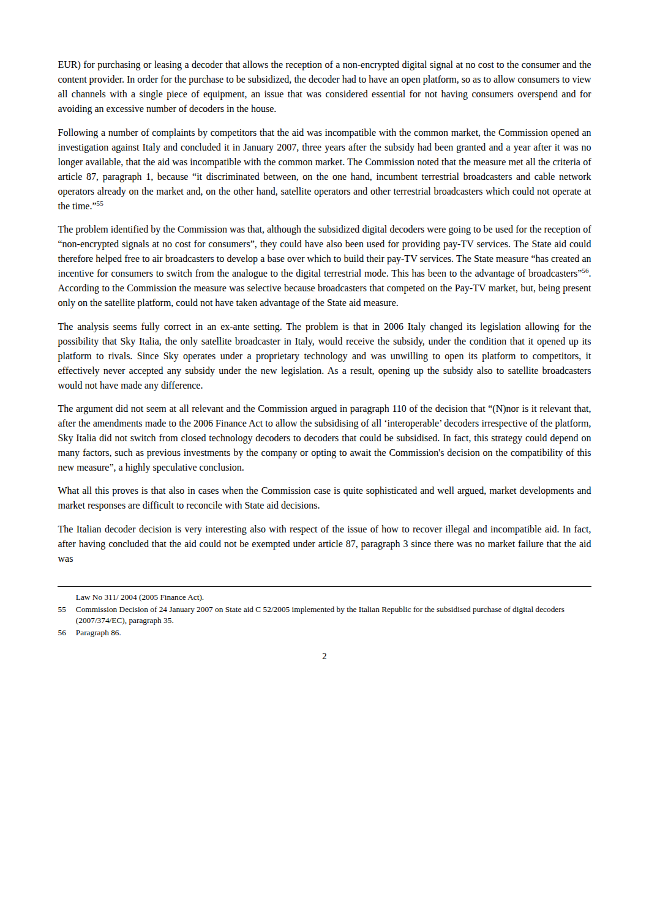EUR) for purchasing or leasing a decoder that allows the reception of a non-encrypted digital signal at no cost to the consumer and the content provider. In order for the purchase to be subsidized, the decoder had to have an open platform, so as to allow consumers to view all channels with a single piece of equipment, an issue that was considered essential for not having consumers overspend and for avoiding an excessive number of decoders in the house.
Following a number of complaints by competitors that the aid was incompatible with the common market, the Commission opened an investigation against Italy and concluded it in January 2007, three years after the subsidy had been granted and a year after it was no longer available, that the aid was incompatible with the common market. The Commission noted that the measure met all the criteria of article 87, paragraph 1, because “it discriminated between, on the one hand, incumbent terrestrial broadcasters and cable network operators already on the market and, on the other hand, satellite operators and other terrestrial broadcasters which could not operate at the time.”55
The problem identified by the Commission was that, although the subsidized digital decoders were going to be used for the reception of “non-encrypted signals at no cost for consumers”, they could have also been used for providing pay-TV services. The State aid could therefore helped free to air broadcasters to develop a base over which to build their pay-TV services. The State measure “has created an incentive for consumers to switch from the analogue to the digital terrestrial mode. This has been to the advantage of broadcasters”56. According to the Commission the measure was selective because broadcasters that competed on the Pay-TV market, but, being present only on the satellite platform, could not have taken advantage of the State aid measure.
The analysis seems fully correct in an ex-ante setting. The problem is that in 2006 Italy changed its legislation allowing for the possibility that Sky Italia, the only satellite broadcaster in Italy, would receive the subsidy, under the condition that it opened up its platform to rivals. Since Sky operates under a proprietary technology and was unwilling to open its platform to competitors, it effectively never accepted any subsidy under the new legislation. As a result, opening up the subsidy also to satellite broadcasters would not have made any difference.
The argument did not seem at all relevant and the Commission argued in paragraph 110 of the decision that “(N)nor is it relevant that, after the amendments made to the 2006 Finance Act to allow the subsidising of all ‘interoperable’ decoders irrespective of the platform, Sky Italia did not switch from closed technology decoders to decoders that could be subsidised. In fact, this strategy could depend on many factors, such as previous investments by the company or opting to await the Commission's decision on the compatibility of this new measure”, a highly speculative conclusion.
What all this proves is that also in cases when the Commission case is quite sophisticated and well argued, market developments and market responses are difficult to reconcile with State aid decisions.
The Italian decoder decision is very interesting also with respect of the issue of how to recover illegal and incompatible aid. In fact, after having concluded that the aid could not be exempted under article 87, paragraph 3 since there was no market failure that the aid was
Law No 311/ 2004 (2005 Finance Act).
55 Commission Decision of 24 January 2007 on State aid C 52/2005 implemented by the Italian Republic for the subsidised purchase of digital decoders (2007/374/EC), paragraph 35.
56 Paragraph 86.
2